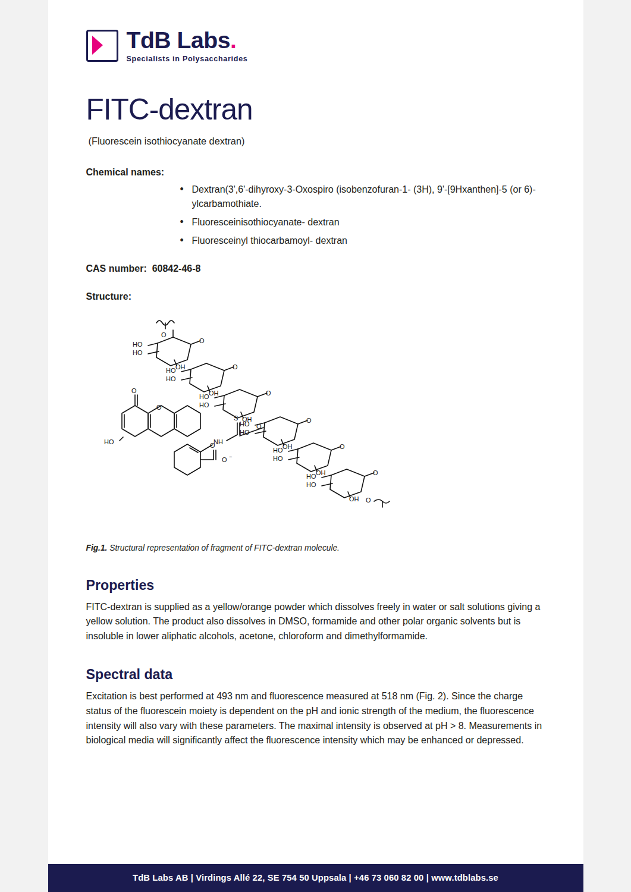TdB Labs.
Specialists in Polysaccharides
FITC-dextran
(Fluorescein isothiocyanate dextran)
Chemical names:
Dextran(3',6'-dihyroxy-3-Oxospiro (isobenzofuran-1- (3H), 9'-[9Hxanthen]-5 (or 6)-ylcarbamothiate.
Fluoresceinisothiocyanate- dextran
Fluoresceinyl thiocarbamoyl- dextran
CAS number: 60842-46-8
Structure:
O O HO HO OH O HO HO OH O HO HO OH O HO HO OH O HO HO OH O HO HO OH O O O HO O O − NH S O
Fig.1. Structural representation of fragment of FITC-dextran molecule.
Properties
FITC-dextran is supplied as a yellow/orange powder which dissolves freely in water or salt solutions giving a yellow solution. The product also dissolves in DMSO, formamide and other polar organic solvents but is insoluble in lower aliphatic alcohols, acetone, chloroform and dimethylformamide.
Spectral data
Excitation is best performed at 493 nm and fluorescence measured at 518 nm (Fig. 2). Since the charge status of the fluorescein moiety is dependent on the pH and ionic strength of the medium, the fluorescence intensity will also vary with these parameters. The maximal intensity is observed at pH > 8. Measurements in biological media will significantly affect the fluorescence intensity which may be enhanced or depressed.
TdB Labs AB | Virdings Allé 22, SE 754 50 Uppsala | +46 73 060 82 00 | www.tdblabs.se